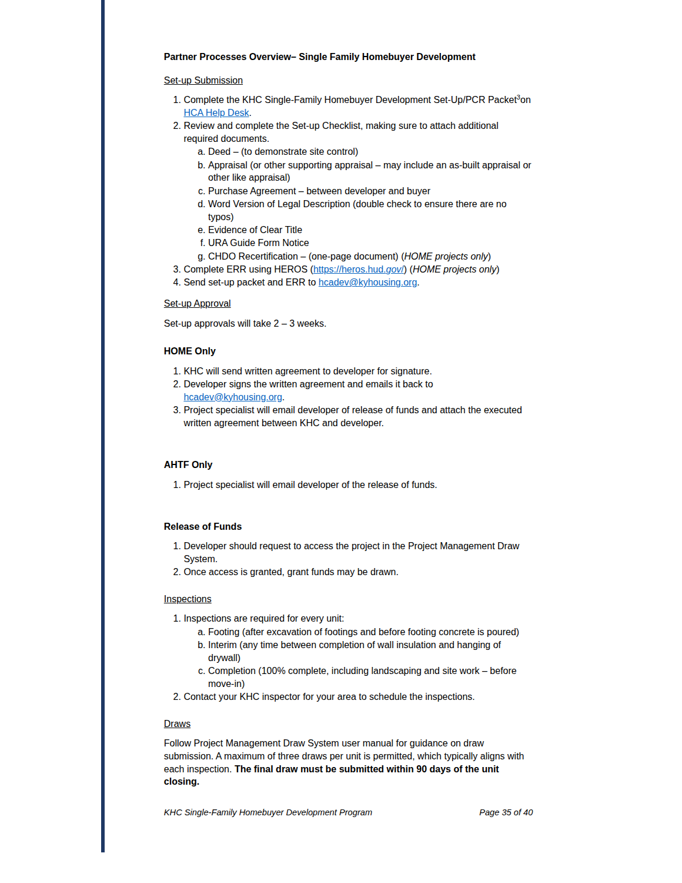Partner Processes Overview– Single Family Homebuyer Development
Set-up Submission
Complete the KHC Single-Family Homebuyer Development Set-Up/PCR Packet3on HCA Help Desk.
Review and complete the Set-up Checklist, making sure to attach additional required documents.
Deed – (to demonstrate site control)
Appraisal (or other supporting appraisal – may include an as-built appraisal or other like appraisal)
Purchase Agreement – between developer and buyer
Word Version of Legal Description (double check to ensure there are no typos)
Evidence of Clear Title
URA Guide Form Notice
CHDO Recertification – (one-page document) (HOME projects only)
Complete ERR using HEROS (https://heros.hud.gov/) (HOME projects only)
Send set-up packet and ERR to hcadev@kyhousing.org.
Set-up Approval
Set-up approvals will take 2 – 3 weeks.
HOME Only
KHC will send written agreement to developer for signature.
Developer signs the written agreement and emails it back to hcadev@kyhousing.org.
Project specialist will email developer of release of funds and attach the executed written agreement between KHC and developer.
AHTF Only
Project specialist will email developer of the release of funds.
Release of Funds
Developer should request to access the project in the Project Management Draw System.
Once access is granted, grant funds may be drawn.
Inspections
Inspections are required for every unit:
Footing (after excavation of footings and before footing concrete is poured)
Interim (any time between completion of wall insulation and hanging of drywall)
Completion (100% complete, including landscaping and site work – before move-in)
Contact your KHC inspector for your area to schedule the inspections.
Draws
Follow Project Management Draw System user manual for guidance on draw submission. A maximum of three draws per unit is permitted, which typically aligns with each inspection. The final draw must be submitted within 90 days of the unit closing.
KHC Single-Family Homebuyer Development Program
Page 35 of 40